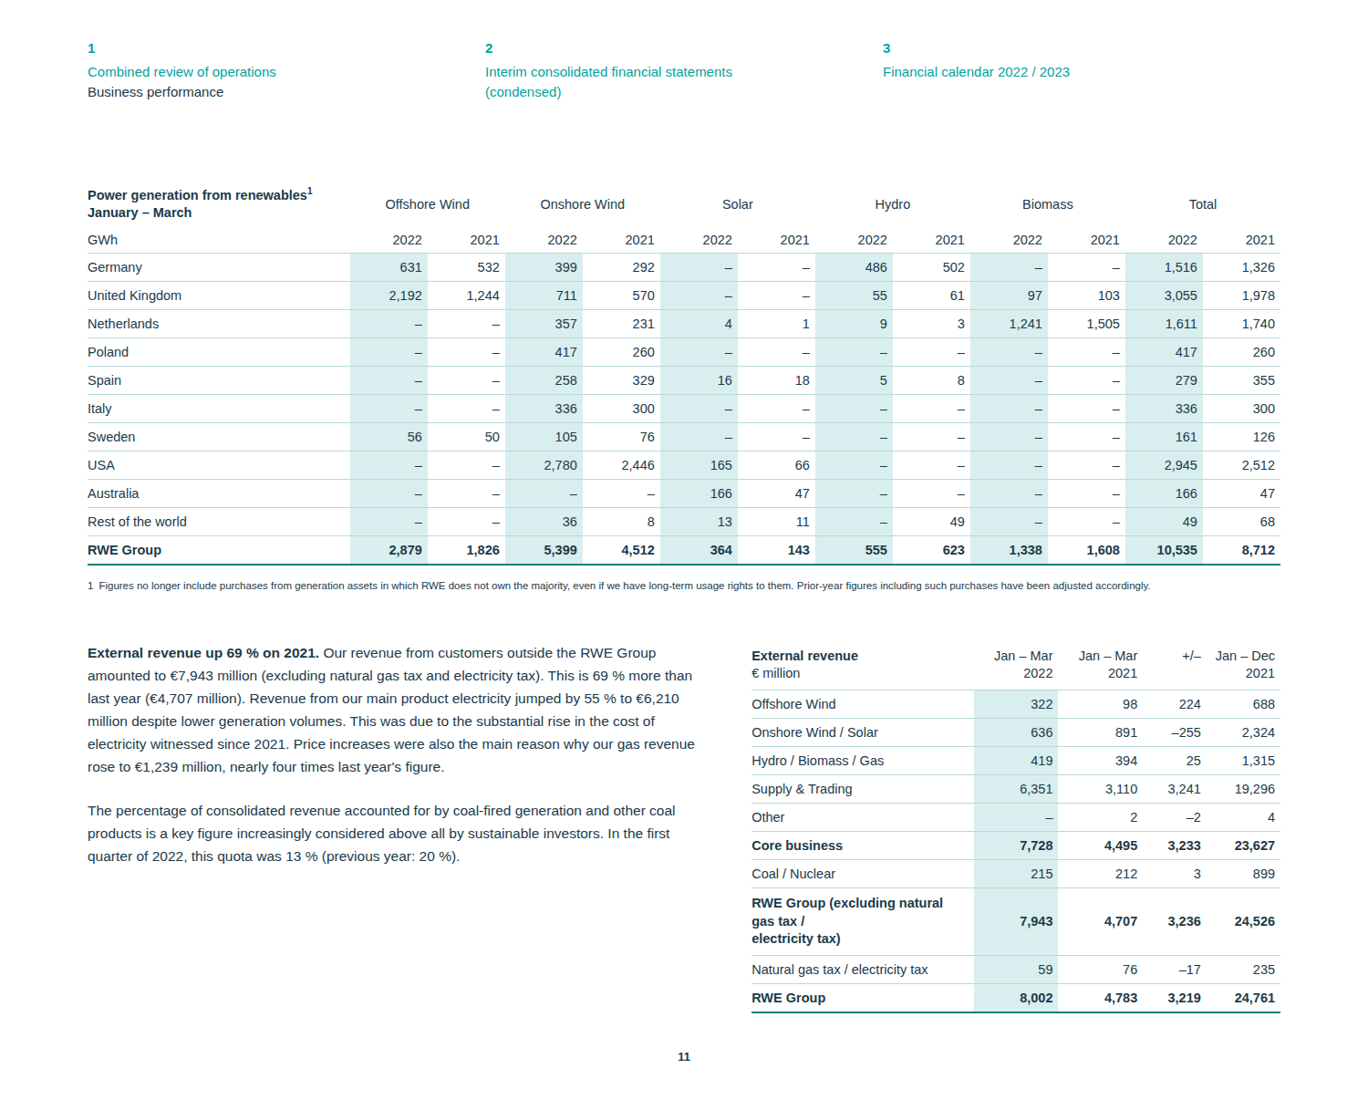1
Combined review of operations
Business performance
2
Interim consolidated financial statements
(condensed)
3
Financial calendar 2022 / 2023
| Power generation from renewables 1 January – March | Offshore Wind | Onshore Wind | Solar | Hydro | Biomass | Total |
| --- | --- | --- | --- | --- | --- | --- |
| GWh | 2022 | 2021 | 2022 | 2021 | 2022 | 2021 | 2022 | 2021 | 2022 | 2021 | 2022 | 2021 |
| Germany | 631 | 532 | 399 | 292 | – | – | 486 | 502 | – | – | 1,516 | 1,326 |
| United Kingdom | 2,192 | 1,244 | 711 | 570 | – | – | 55 | 61 | 97 | 103 | 3,055 | 1,978 |
| Netherlands | – | – | 357 | 231 | 4 | 1 | 9 | 3 | 1,241 | 1,505 | 1,611 | 1,740 |
| Poland | – | – | 417 | 260 | – | – | – | – | – | – | 417 | 260 |
| Spain | – | – | 258 | 329 | 16 | 18 | 5 | 8 | – | – | 279 | 355 |
| Italy | – | – | 336 | 300 | – | – | – | – | – | – | 336 | 300 |
| Sweden | 56 | 50 | 105 | 76 | – | – | – | – | – | – | 161 | 126 |
| USA | – | – | 2,780 | 2,446 | 165 | 66 | – | – | – | – | 2,945 | 2,512 |
| Australia | – | – | – | – | 166 | 47 | – | – | – | – | 166 | 47 |
| Rest of the world | – | – | 36 | 8 | 13 | 11 | – | 49 | – | – | 49 | 68 |
| RWE Group | 2,879 | 1,826 | 5,399 | 4,512 | 364 | 143 | 555 | 623 | 1,338 | 1,608 | 10,535 | 8,712 |
1 Figures no longer include purchases from generation assets in which RWE does not own the majority, even if we have long-term usage rights to them. Prior-year figures including such purchases have been adjusted accordingly.
External revenue up 69 % on 2021. Our revenue from customers outside the RWE Group amounted to €7,943 million (excluding natural gas tax and electricity tax). This is 69 % more than last year (€4,707 million). Revenue from our main product electricity jumped by 55 % to €6,210 million despite lower generation volumes. This was due to the substantial rise in the cost of electricity witnessed since 2021. Price increases were also the main reason why our gas revenue rose to €1,239 million, nearly four times last year's figure.
The percentage of consolidated revenue accounted for by coal-fired generation and other coal products is a key figure increasingly considered above all by sustainable investors. In the first quarter of 2022, this quota was 13 % (previous year: 20 %).
| External revenue € million | Jan – Mar 2022 | Jan – Mar 2021 | +/– | Jan – Dec 2021 |
| --- | --- | --- | --- | --- |
| Offshore Wind | 322 | 98 | 224 | 688 |
| Onshore Wind / Solar | 636 | 891 | –255 | 2,324 |
| Hydro / Biomass / Gas | 419 | 394 | 25 | 1,315 |
| Supply & Trading | 6,351 | 3,110 | 3,241 | 19,296 |
| Other | – | 2 | –2 | 4 |
| Core business | 7,728 | 4,495 | 3,233 | 23,627 |
| Coal / Nuclear | 215 | 212 | 3 | 899 |
| RWE Group (excluding natural gas tax / electricity tax) | 7,943 | 4,707 | 3,236 | 24,526 |
| Natural gas tax / electricity tax | 59 | 76 | –17 | 235 |
| RWE Group | 8,002 | 4,783 | 3,219 | 24,761 |
11